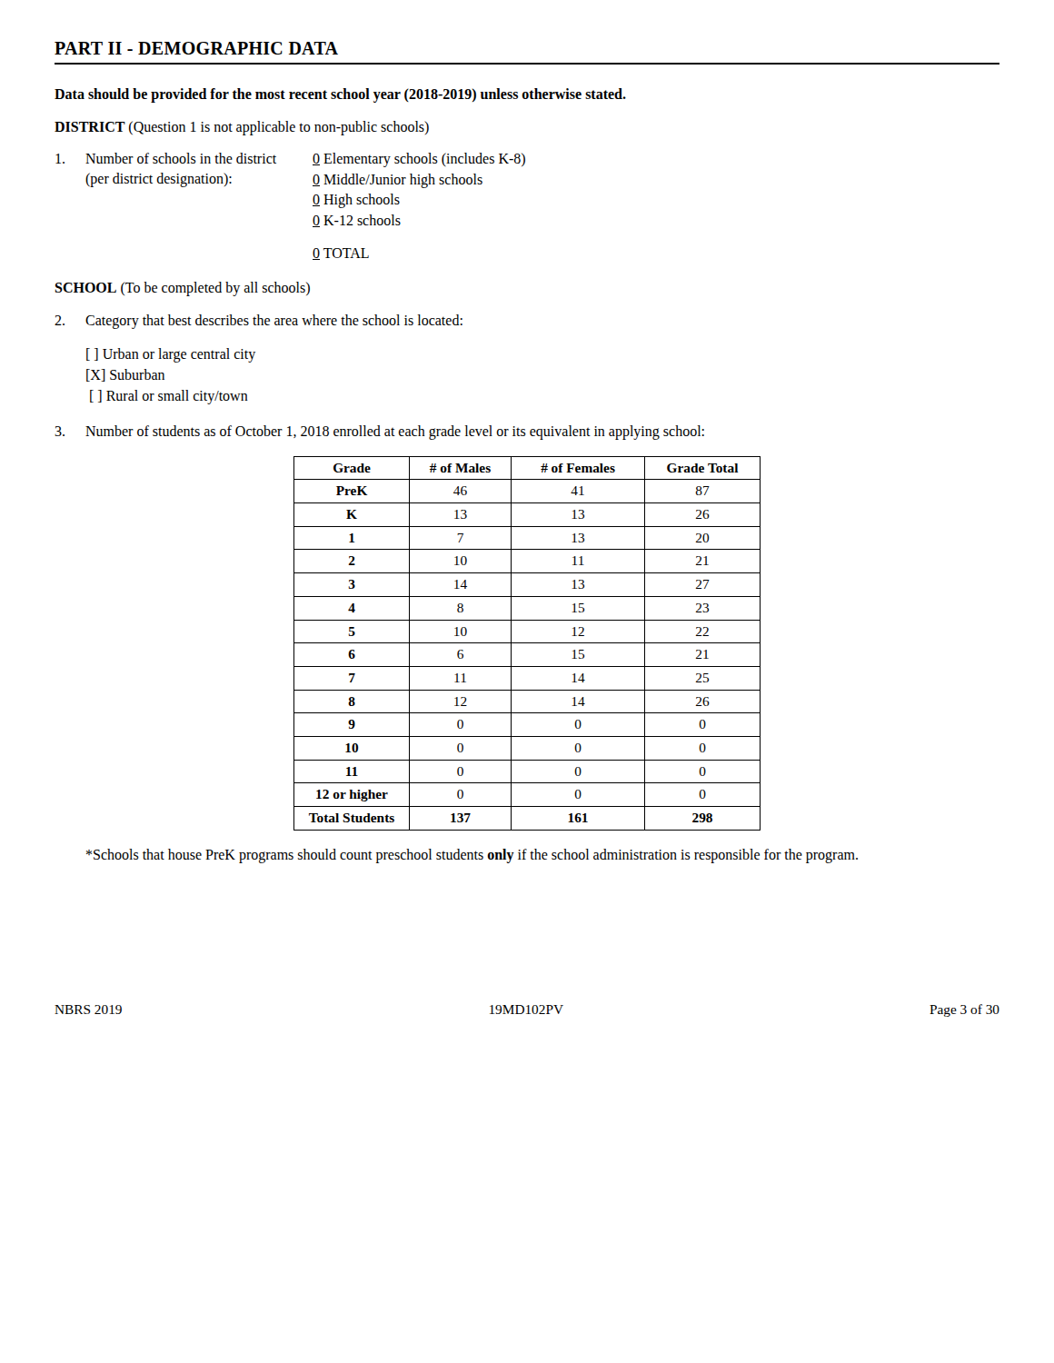PART II - DEMOGRAPHIC DATA
Data should be provided for the most recent school year (2018-2019) unless otherwise stated.
DISTRICT (Question 1 is not applicable to non-public schools)
1.
Number of schools in the district
(per district designation):
0 Elementary schools (includes K-8)
0 Middle/Junior high schools
0 High schools
0 K-12 schools
0 TOTAL
SCHOOL (To be completed by all schools)
2.
Category that best describes the area where the school is located:
[ ] Urban or large central city
[X] Suburban
[ ] Rural or small city/town
3.
Number of students as of October 1, 2018 enrolled at each grade level or its equivalent in applying school:
| Grade | # of Males | # of Females | Grade Total |
| --- | --- | --- | --- |
| PreK | 46 | 41 | 87 |
| K | 13 | 13 | 26 |
| 1 | 7 | 13 | 20 |
| 2 | 10 | 11 | 21 |
| 3 | 14 | 13 | 27 |
| 4 | 8 | 15 | 23 |
| 5 | 10 | 12 | 22 |
| 6 | 6 | 15 | 21 |
| 7 | 11 | 14 | 25 |
| 8 | 12 | 14 | 26 |
| 9 | 0 | 0 | 0 |
| 10 | 0 | 0 | 0 |
| 11 | 0 | 0 | 0 |
| 12 or higher | 0 | 0 | 0 |
| Total Students | 137 | 161 | 298 |
*Schools that house PreK programs should count preschool students only if the school administration is responsible for the program.
NBRS 2019 19MD102PV Page 3 of 30